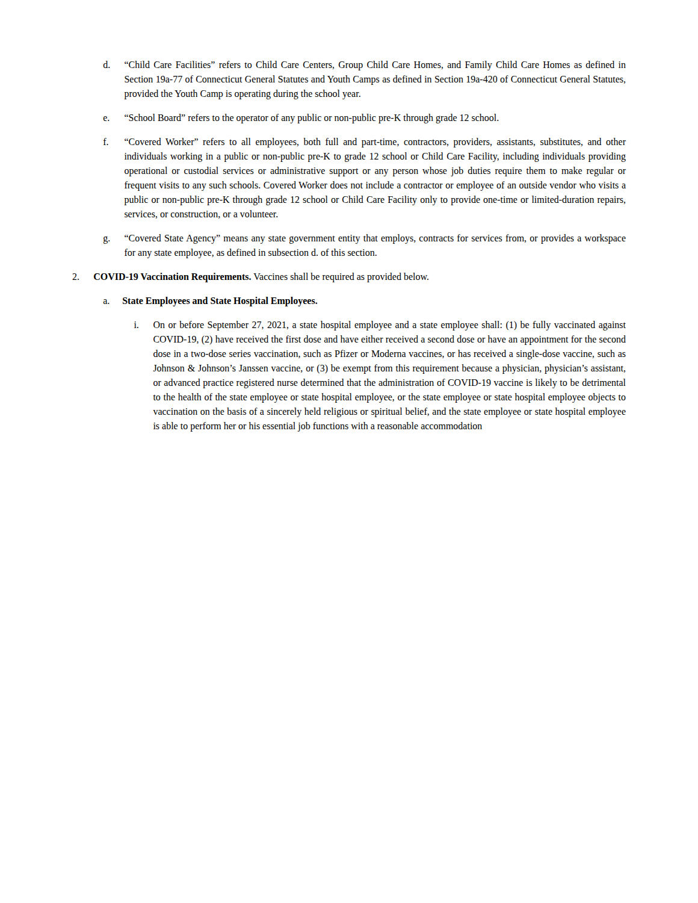d. “Child Care Facilities” refers to Child Care Centers, Group Child Care Homes, and Family Child Care Homes as defined in Section 19a-77 of Connecticut General Statutes and Youth Camps as defined in Section 19a-420 of Connecticut General Statutes, provided the Youth Camp is operating during the school year.
e. “School Board” refers to the operator of any public or non-public pre-K through grade 12 school.
f. “Covered Worker” refers to all employees, both full and part-time, contractors, providers, assistants, substitutes, and other individuals working in a public or non-public pre-K to grade 12 school or Child Care Facility, including individuals providing operational or custodial services or administrative support or any person whose job duties require them to make regular or frequent visits to any such schools. Covered Worker does not include a contractor or employee of an outside vendor who visits a public or non-public pre-K through grade 12 school or Child Care Facility only to provide one-time or limited-duration repairs, services, or construction, or a volunteer.
g. “Covered State Agency” means any state government entity that employs, contracts for services from, or provides a workspace for any state employee, as defined in subsection d. of this section.
2. COVID-19 Vaccination Requirements. Vaccines shall be required as provided below.
a. State Employees and State Hospital Employees.
i. On or before September 27, 2021, a state hospital employee and a state employee shall: (1) be fully vaccinated against COVID-19, (2) have received the first dose and have either received a second dose or have an appointment for the second dose in a two-dose series vaccination, such as Pfizer or Moderna vaccines, or has received a single-dose vaccine, such as Johnson & Johnson’s Janssen vaccine, or (3) be exempt from this requirement because a physician, physician’s assistant, or advanced practice registered nurse determined that the administration of COVID-19 vaccine is likely to be detrimental to the health of the state employee or state hospital employee, or the state employee or state hospital employee objects to vaccination on the basis of a sincerely held religious or spiritual belief, and the state employee or state hospital employee is able to perform her or his essential job functions with a reasonable accommodation